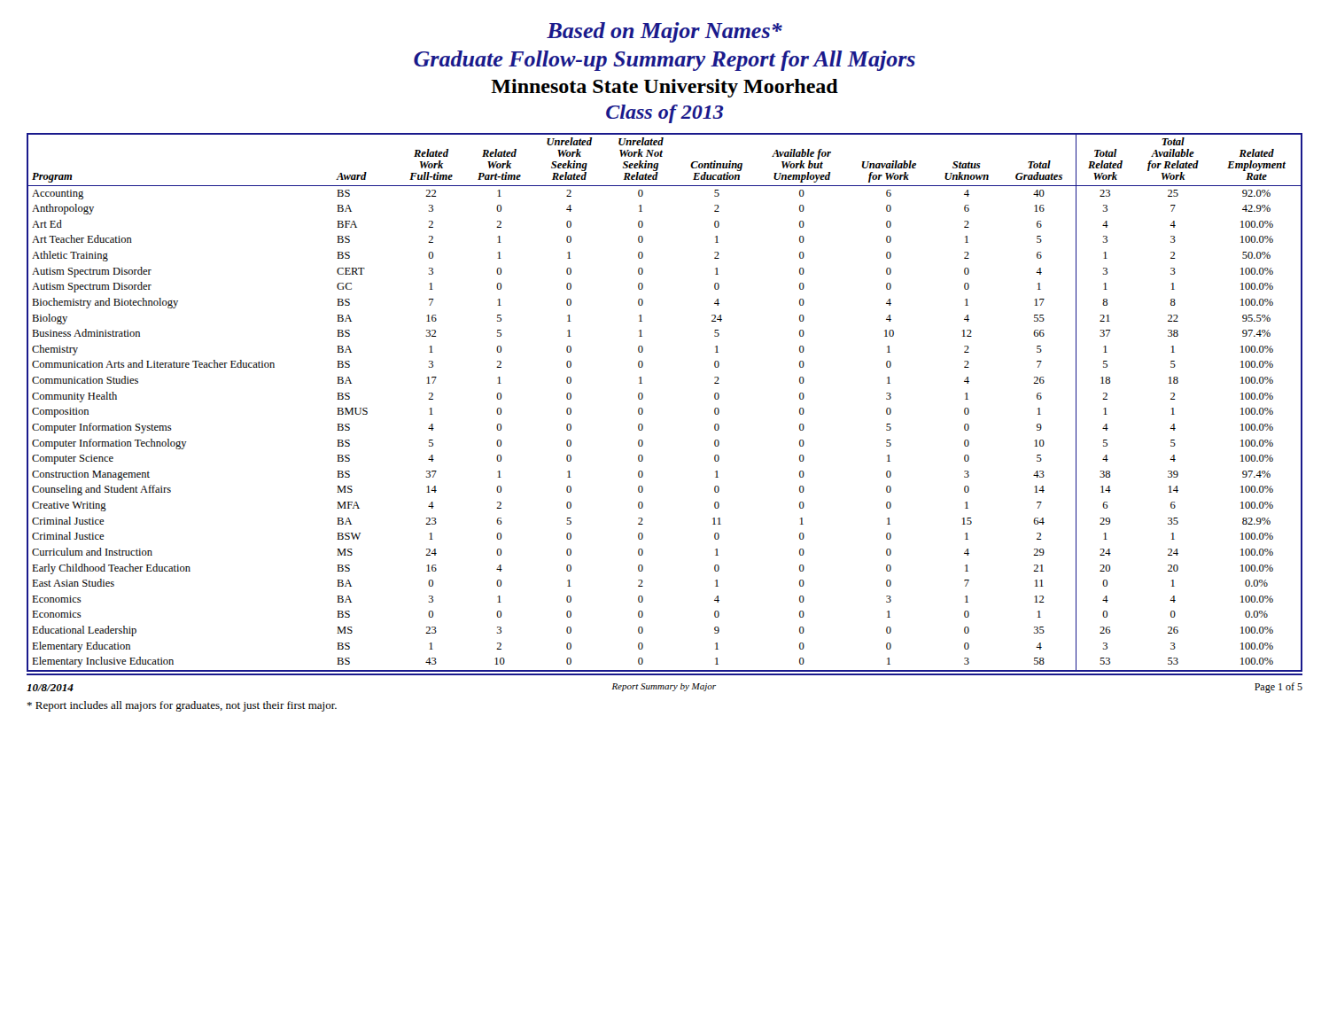Based on Major Names*
Graduate Follow-up Summary Report for All Majors
Minnesota State University Moorhead
Class of 2013
| Program | Award | Related Work Full-time | Related Work Part-time | Unrelated Work Seeking Related | Unrelated Work Not Seeking Related | Continuing Education | Available for Work but Unemployed | Unavailable for Work | Status Unknown | Total Graduates | Total Related Work | Total Available for Related Work | Related Employment Rate |
| --- | --- | --- | --- | --- | --- | --- | --- | --- | --- | --- | --- | --- | --- |
| Accounting | BS | 22 | 1 | 2 | 0 | 5 | 0 | 6 | 4 | 40 | 23 | 25 | 92.0% |
| Anthropology | BA | 3 | 0 | 4 | 1 | 2 | 0 | 0 | 6 | 16 | 3 | 7 | 42.9% |
| Art Ed | BFA | 2 | 2 | 0 | 0 | 0 | 0 | 0 | 2 | 6 | 4 | 4 | 100.0% |
| Art Teacher Education | BS | 2 | 1 | 0 | 0 | 1 | 0 | 0 | 1 | 5 | 3 | 3 | 100.0% |
| Athletic Training | BS | 0 | 1 | 1 | 0 | 2 | 0 | 0 | 2 | 6 | 1 | 2 | 50.0% |
| Autism Spectrum Disorder | CERT | 3 | 0 | 0 | 0 | 1 | 0 | 0 | 0 | 4 | 3 | 3 | 100.0% |
| Autism Spectrum Disorder | GC | 1 | 0 | 0 | 0 | 0 | 0 | 0 | 0 | 1 | 1 | 1 | 100.0% |
| Biochemistry and Biotechnology | BS | 7 | 1 | 0 | 0 | 4 | 0 | 4 | 1 | 17 | 8 | 8 | 100.0% |
| Biology | BA | 16 | 5 | 1 | 1 | 24 | 0 | 4 | 4 | 55 | 21 | 22 | 95.5% |
| Business Administration | BS | 32 | 5 | 1 | 1 | 5 | 0 | 10 | 12 | 66 | 37 | 38 | 97.4% |
| Chemistry | BA | 1 | 0 | 0 | 0 | 1 | 0 | 1 | 2 | 5 | 1 | 1 | 100.0% |
| Communication Arts and Literature Teacher Education | BS | 3 | 2 | 0 | 0 | 0 | 0 | 0 | 2 | 7 | 5 | 5 | 100.0% |
| Communication Studies | BA | 17 | 1 | 0 | 1 | 2 | 0 | 1 | 4 | 26 | 18 | 18 | 100.0% |
| Community Health | BS | 2 | 0 | 0 | 0 | 0 | 0 | 3 | 1 | 6 | 2 | 2 | 100.0% |
| Composition | BMUS | 1 | 0 | 0 | 0 | 0 | 0 | 0 | 0 | 1 | 1 | 1 | 100.0% |
| Computer Information Systems | BS | 4 | 0 | 0 | 0 | 0 | 0 | 5 | 0 | 9 | 4 | 4 | 100.0% |
| Computer Information Technology | BS | 5 | 0 | 0 | 0 | 0 | 0 | 5 | 0 | 10 | 5 | 5 | 100.0% |
| Computer Science | BS | 4 | 0 | 0 | 0 | 0 | 0 | 1 | 0 | 5 | 4 | 4 | 100.0% |
| Construction Management | BS | 37 | 1 | 1 | 0 | 1 | 0 | 0 | 3 | 43 | 38 | 39 | 97.4% |
| Counseling and Student Affairs | MS | 14 | 0 | 0 | 0 | 0 | 0 | 0 | 0 | 14 | 14 | 14 | 100.0% |
| Creative Writing | MFA | 4 | 2 | 0 | 0 | 0 | 0 | 0 | 1 | 7 | 6 | 6 | 100.0% |
| Criminal Justice | BA | 23 | 6 | 5 | 2 | 11 | 1 | 1 | 15 | 64 | 29 | 35 | 82.9% |
| Criminal Justice | BSW | 1 | 0 | 0 | 0 | 0 | 0 | 0 | 1 | 2 | 1 | 1 | 100.0% |
| Curriculum and Instruction | MS | 24 | 0 | 0 | 0 | 1 | 0 | 0 | 4 | 29 | 24 | 24 | 100.0% |
| Early Childhood Teacher Education | BS | 16 | 4 | 0 | 0 | 0 | 0 | 0 | 1 | 21 | 20 | 20 | 100.0% |
| East Asian Studies | BA | 0 | 0 | 1 | 2 | 1 | 0 | 0 | 7 | 11 | 0 | 1 | 0.0% |
| Economics | BA | 3 | 1 | 0 | 0 | 4 | 0 | 3 | 1 | 12 | 4 | 4 | 100.0% |
| Economics | BS | 0 | 0 | 0 | 0 | 0 | 0 | 1 | 0 | 1 | 0 | 0 | 0.0% |
| Educational Leadership | MS | 23 | 3 | 0 | 0 | 9 | 0 | 0 | 0 | 35 | 26 | 26 | 100.0% |
| Elementary Education | BS | 1 | 2 | 0 | 0 | 1 | 0 | 0 | 0 | 4 | 3 | 3 | 100.0% |
| Elementary Inclusive Education | BS | 43 | 10 | 0 | 0 | 1 | 0 | 1 | 3 | 58 | 53 | 53 | 100.0% |
10/8/2014 Page 1 of 5
Report Summary by Major
* Report includes all majors for graduates, not just their first major.